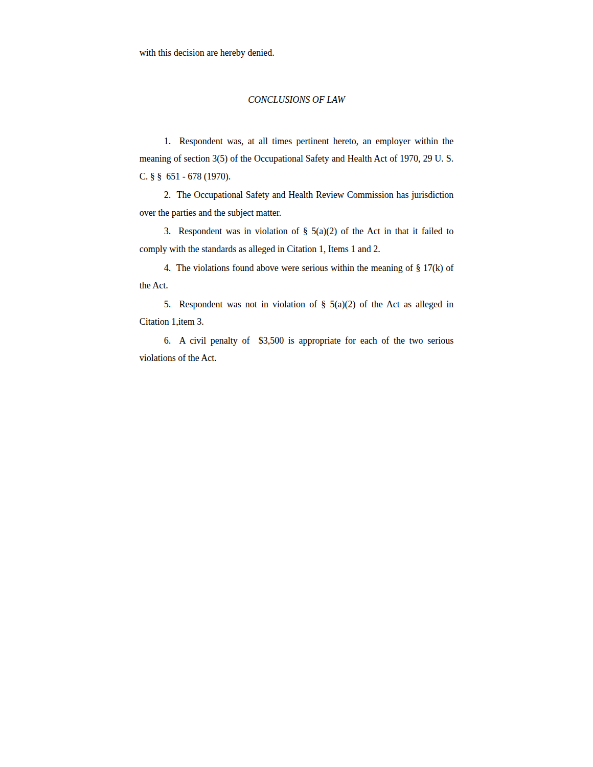with this decision are hereby denied.
CONCLUSIONS OF LAW
1. Respondent was, at all times pertinent hereto, an employer within the meaning of section 3(5) of the Occupational Safety and Health Act of 1970, 29 U. S. C. § § 651 - 678 (1970).
2. The Occupational Safety and Health Review Commission has jurisdiction over the parties and the subject matter.
3. Respondent was in violation of § 5(a)(2) of the Act in that it failed to comply with the standards as alleged in Citation 1, Items 1 and 2.
4. The violations found above were serious within the meaning of § 17(k) of the Act.
5. Respondent was not in violation of § 5(a)(2) of the Act as alleged in Citation 1,item 3.
6. A civil penalty of $3,500 is appropriate for each of the two serious violations of the Act.